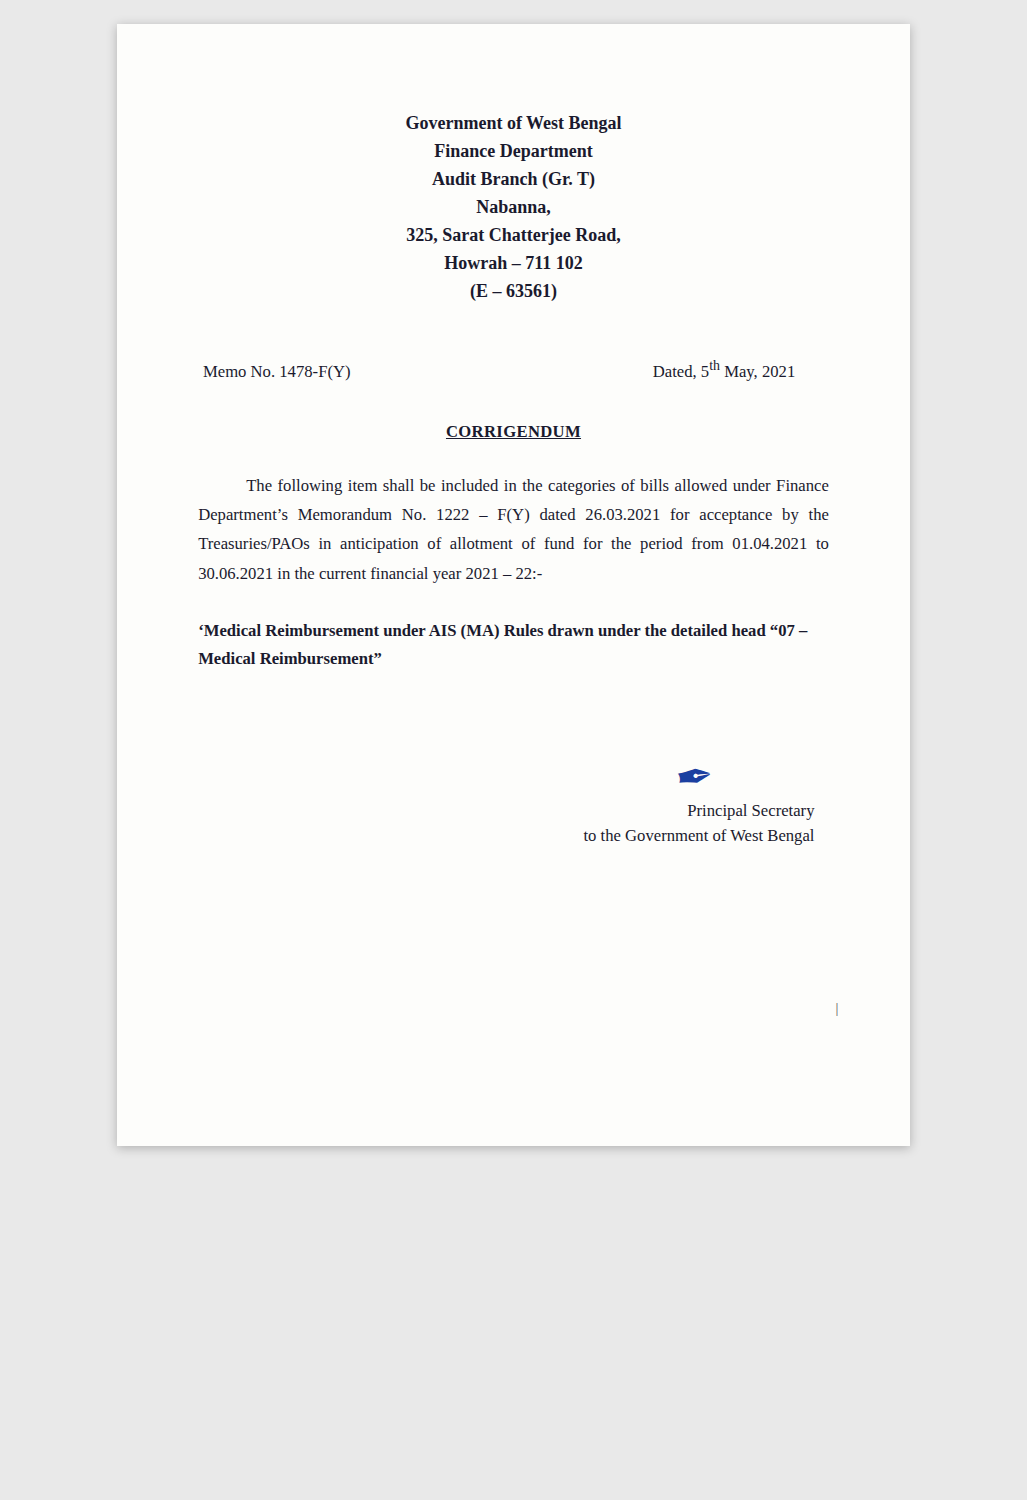Government of West Bengal
Finance Department
Audit Branch (Gr. T)
Nabanna,
325, Sarat Chatterjee Road,
Howrah – 711 102
(E – 63561)
Memo No. 1478-F(Y) Dated, 5th May, 2021
CORRIGENDUM
The following item shall be included in the categories of bills allowed under Finance Department’s Memorandum No. 1222 – F(Y) dated 26.03.2021 for acceptance by the Treasuries/PAOs in anticipation of allotment of fund for the period from 01.04.2021 to 30.06.2021 in the current financial year 2021 – 22:-
‘Medical Reimbursement under AIS (MA) Rules drawn under the detailed head “07 – Medical Reimbursement”
✒
Principal Secretary to the Government of West Bengal
|